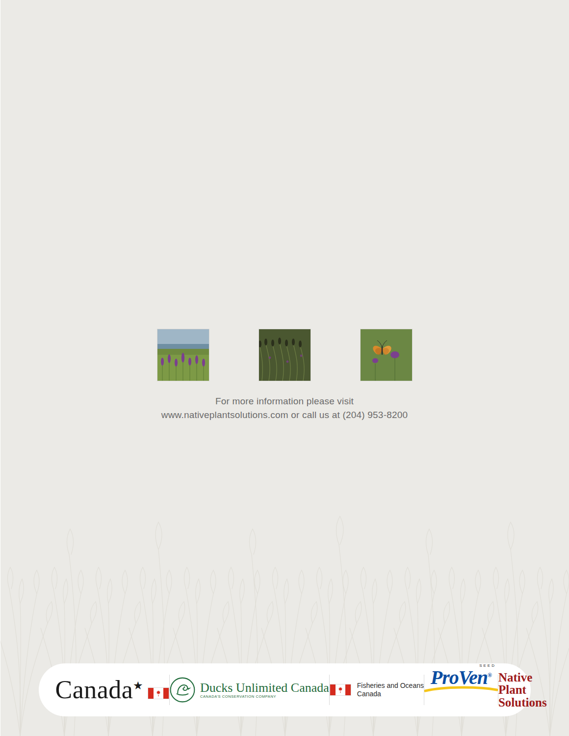For more information please visit
www.nativeplantsolutions.com or call us at (204) 953-8200
Canada★
Ducks Unlimited Canada
Canada’s Conservation Company
Fisheries and Oceans
Canada
SEED ProVen®
Native
Plant
Solutions